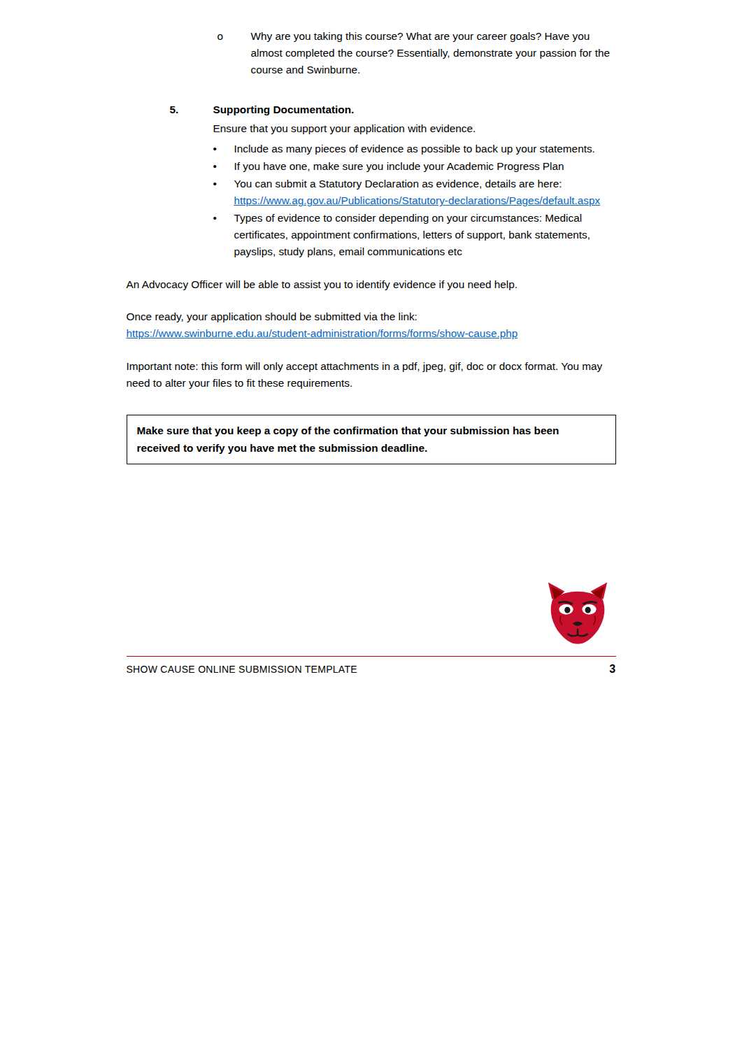o Why are you taking this course? What are your career goals? Have you almost completed the course? Essentially, demonstrate your passion for the course and Swinburne.
5. Supporting Documentation.
Ensure that you support your application with evidence.
•Include as many pieces of evidence as possible to back up your statements.
•If you have one, make sure you include your Academic Progress Plan
•You can submit a Statutory Declaration as evidence, details are here:
https://www.ag.gov.au/Publications/Statutory-declarations/Pages/default.aspx
•Types of evidence to consider depending on your circumstances: Medical certificates, appointment confirmations, letters of support, bank statements, payslips, study plans, email communications etc
An Advocacy Officer will be able to assist you to identify evidence if you need help.
Once ready, your application should be submitted via the link:
https://www.swinburne.edu.au/student-administration/forms/forms/show-cause.php
Important note: this form will only accept attachments in a pdf, jpeg, gif, doc or docx format. You may need to alter your files to fit these requirements.
Make sure that you keep a copy of the confirmation that your submission has been received to verify you have met the submission deadline.
Show Cause Online Submission Template 3